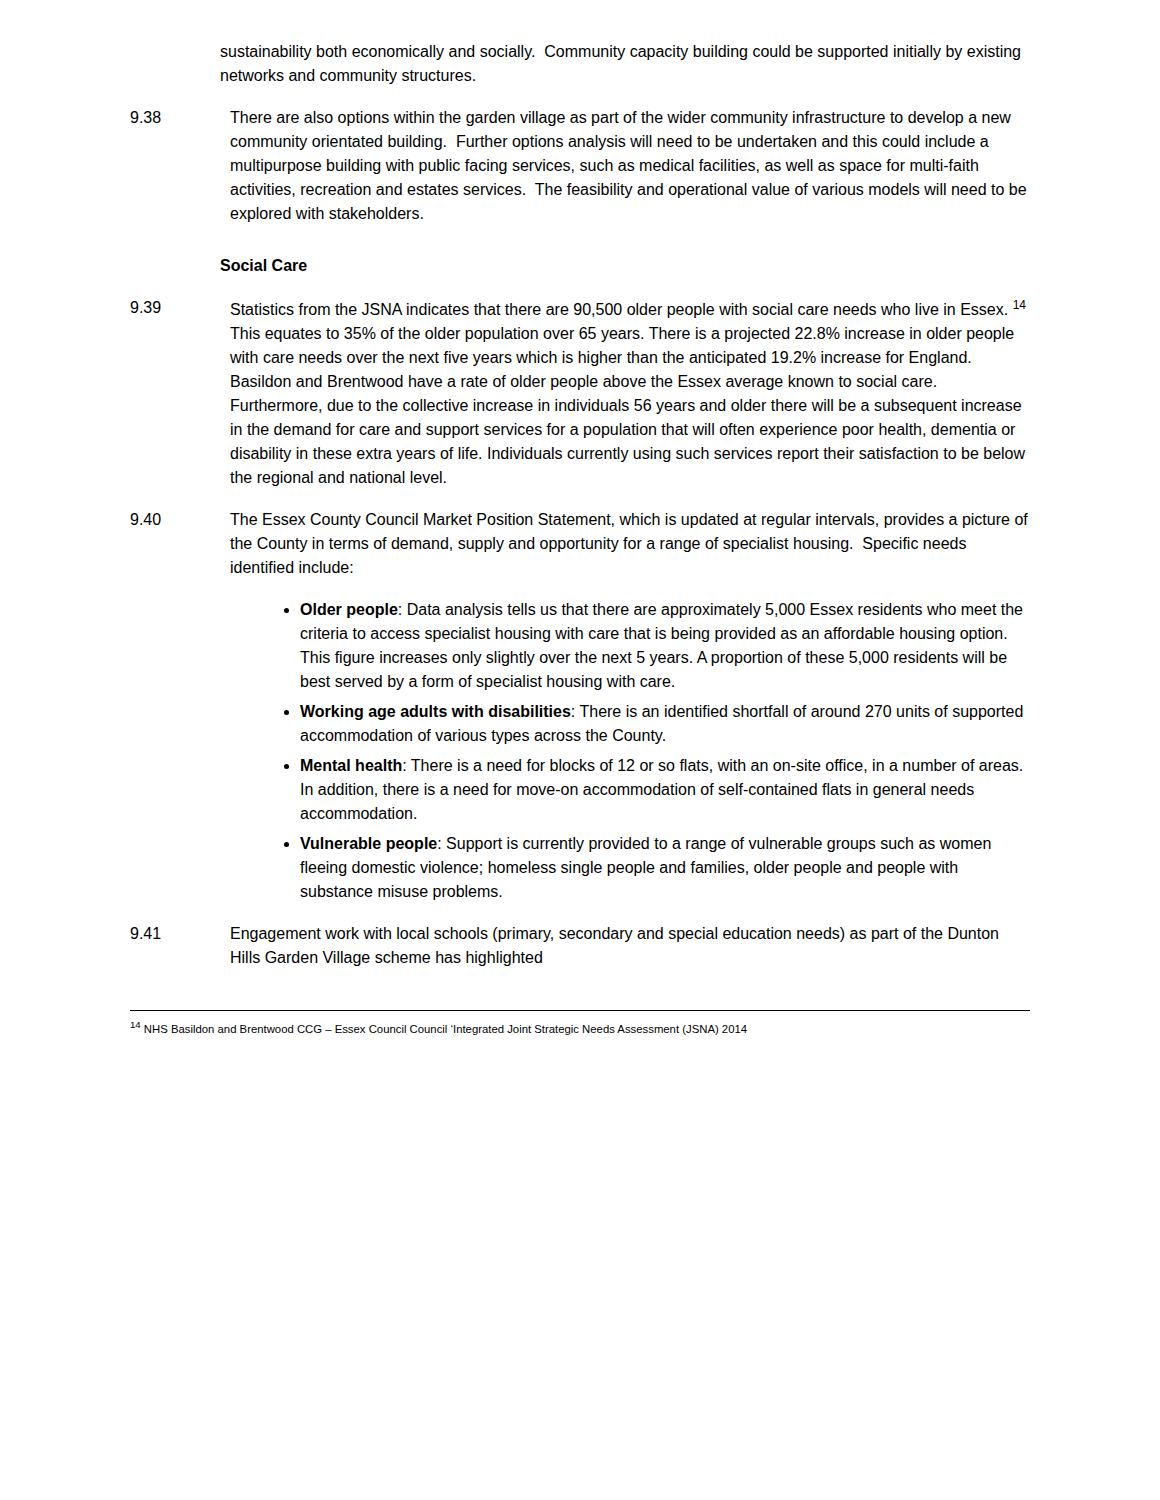sustainability both economically and socially. Community capacity building could be supported initially by existing networks and community structures.
9.38
There are also options within the garden village as part of the wider community infrastructure to develop a new community orientated building. Further options analysis will need to be undertaken and this could include a multipurpose building with public facing services, such as medical facilities, as well as space for multi-faith activities, recreation and estates services. The feasibility and operational value of various models will need to be explored with stakeholders.
Social Care
9.39
Statistics from the JSNA indicates that there are 90,500 older people with social care needs who live in Essex. 14 This equates to 35% of the older population over 65 years. There is a projected 22.8% increase in older people with care needs over the next five years which is higher than the anticipated 19.2% increase for England. Basildon and Brentwood have a rate of older people above the Essex average known to social care. Furthermore, due to the collective increase in individuals 56 years and older there will be a subsequent increase in the demand for care and support services for a population that will often experience poor health, dementia or disability in these extra years of life. Individuals currently using such services report their satisfaction to be below the regional and national level.
9.40
The Essex County Council Market Position Statement, which is updated at regular intervals, provides a picture of the County in terms of demand, supply and opportunity for a range of specialist housing. Specific needs identified include:
Older people: Data analysis tells us that there are approximately 5,000 Essex residents who meet the criteria to access specialist housing with care that is being provided as an affordable housing option. This figure increases only slightly over the next 5 years. A proportion of these 5,000 residents will be best served by a form of specialist housing with care.
Working age adults with disabilities: There is an identified shortfall of around 270 units of supported accommodation of various types across the County.
Mental health: There is a need for blocks of 12 or so flats, with an on-site office, in a number of areas. In addition, there is a need for move-on accommodation of self-contained flats in general needs accommodation.
Vulnerable people: Support is currently provided to a range of vulnerable groups such as women fleeing domestic violence; homeless single people and families, older people and people with substance misuse problems.
9.41
Engagement work with local schools (primary, secondary and special education needs) as part of the Dunton Hills Garden Village scheme has highlighted
14 NHS Basildon and Brentwood CCG – Essex Council Council ‘Integrated Joint Strategic Needs Assessment (JSNA) 2014